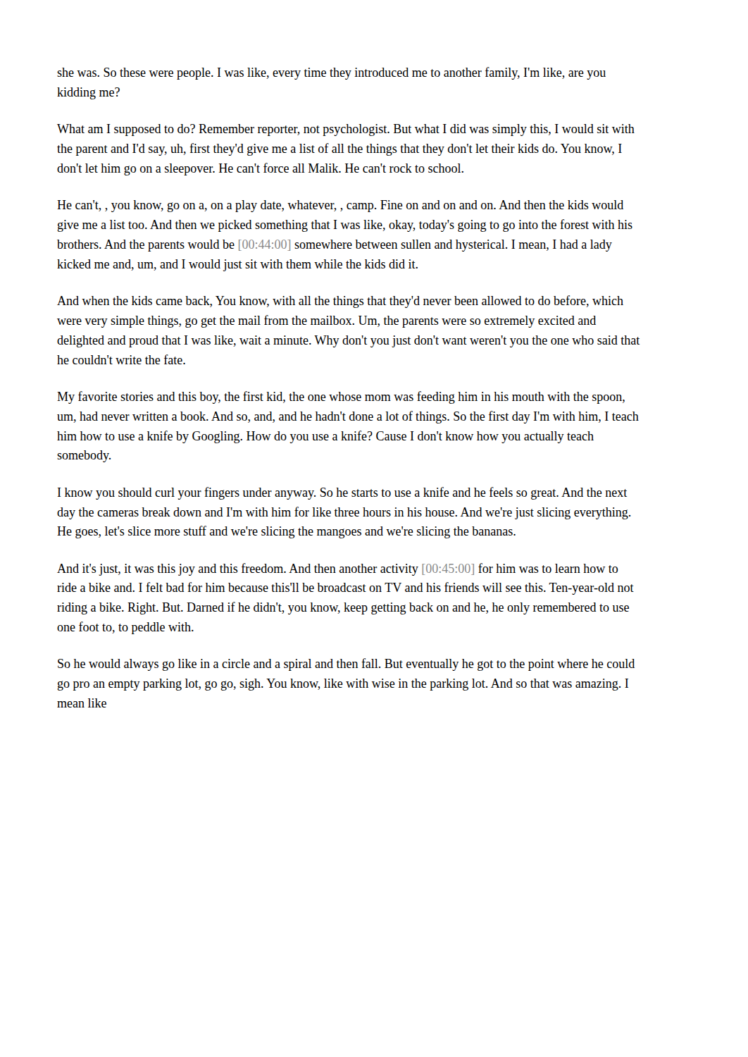she was. So these were people. I was like, every time they introduced me to another family, I'm like, are you kidding me?
What am I supposed to do? Remember reporter, not psychologist. But what I did was simply this, I would sit with the parent and I'd say, uh, first they'd give me a list of all the things that they don't let their kids do. You know, I don't let him go on a sleepover. He can't force all Malik. He can't rock to school.
He can't, , you know, go on a, on a play date, whatever, , camp. Fine on and on and on. And then the kids would give me a list too. And then we picked something that I was like, okay, today's going to go into the forest with his brothers. And the parents would be [00:44:00] somewhere between sullen and hysterical. I mean, I had a lady kicked me and, um, and I would just sit with them while the kids did it.
And when the kids came back, You know, with all the things that they'd never been allowed to do before, which were very simple things, go get the mail from the mailbox. Um, the parents were so extremely excited and delighted and proud that I was like, wait a minute. Why don't you just don't want weren't you the one who said that he couldn't write the fate.
My favorite stories and this boy, the first kid, the one whose mom was feeding him in his mouth with the spoon, um, had never written a book. And so, and, and he hadn't done a lot of things. So the first day I'm with him, I teach him how to use a knife by Googling. How do you use a knife? Cause I don't know how you actually teach somebody.
I know you should curl your fingers under anyway. So he starts to use a knife and he feels so great. And the next day the cameras break down and I'm with him for like three hours in his house. And we're just slicing everything. He goes, let's slice more stuff and we're slicing the mangoes and we're slicing the bananas.
And it's just, it was this joy and this freedom. And then another activity [00:45:00] for him was to learn how to ride a bike and. I felt bad for him because this'll be broadcast on TV and his friends will see this. Ten-year-old not riding a bike. Right. But. Darned if he didn't, you know, keep getting back on and he, he only remembered to use one foot to, to peddle with.
So he would always go like in a circle and a spiral and then fall. But eventually he got to the point where he could go pro an empty parking lot, go go, sigh. You know, like with wise in the parking lot. And so that was amazing. I mean like